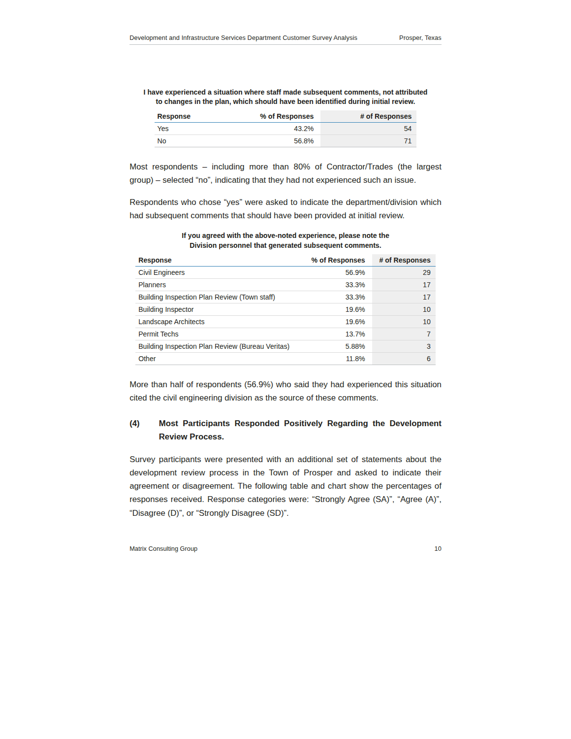Development and Infrastructure Services Department Customer Survey Analysis
Prosper, Texas
I have experienced a situation where staff made subsequent comments, not attributed
to changes in the plan, which should have been identified during initial review.
| Response | % of Responses | # of Responses |
| --- | --- | --- |
| Yes | 43.2% | 54 |
| No | 56.8% | 71 |
Most respondents – including more than 80% of Contractor/Trades (the largest group) – selected “no”, indicating that they had not experienced such an issue.
Respondents who chose “yes” were asked to indicate the department/division which had subsequent comments that should have been provided at initial review.
If you agreed with the above-noted experience, please note the
Division personnel that generated subsequent comments.
| Response | % of Responses | # of Responses |
| --- | --- | --- |
| Civil Engineers | 56.9% | 29 |
| Planners | 33.3% | 17 |
| Building Inspection Plan Review (Town staff) | 33.3% | 17 |
| Building Inspector | 19.6% | 10 |
| Landscape Architects | 19.6% | 10 |
| Permit Techs | 13.7% | 7 |
| Building Inspection Plan Review (Bureau Veritas) | 5.88% | 3 |
| Other | 11.8% | 6 |
More than half of respondents (56.9%) who said they had experienced this situation cited the civil engineering division as the source of these comments.
(4) Most Participants Responded Positively Regarding the Development Review Process.
Survey participants were presented with an additional set of statements about the development review process in the Town of Prosper and asked to indicate their agreement or disagreement. The following table and chart show the percentages of responses received. Response categories were: “Strongly Agree (SA)”, “Agree (A)”, “Disagree (D)”, or “Strongly Disagree (SD)”.
Matrix Consulting Group
10